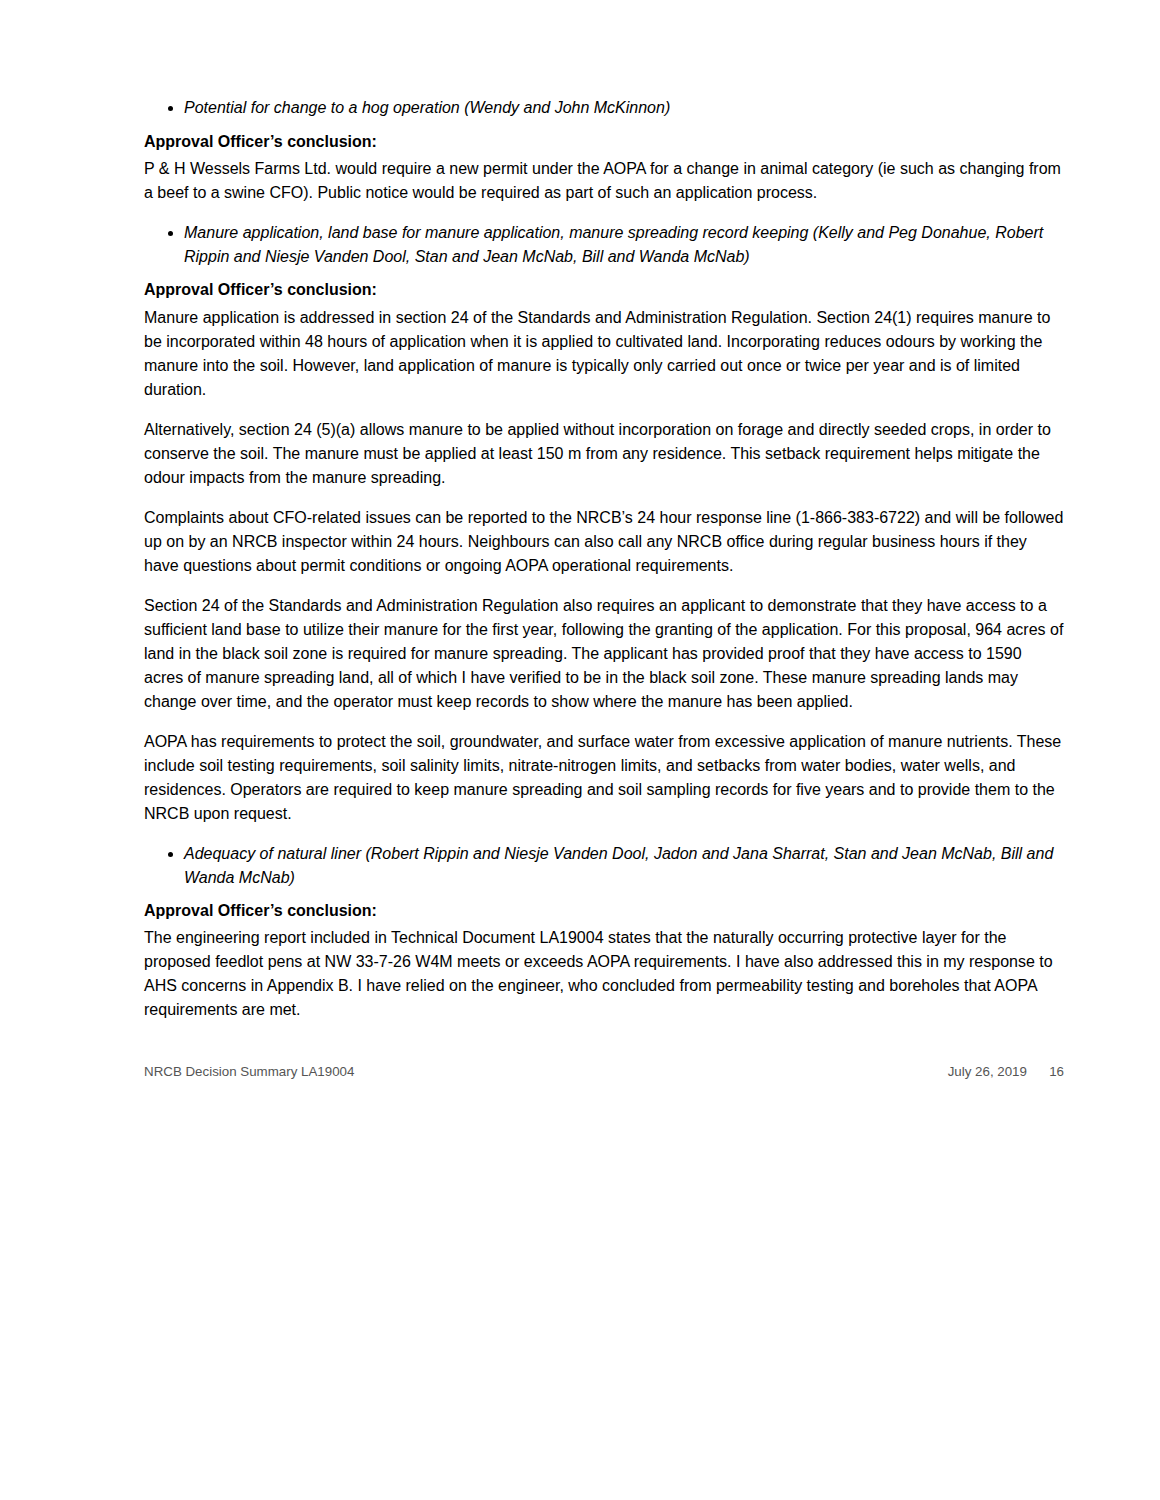Potential for change to a hog operation (Wendy and John McKinnon)
Approval Officer’s conclusion:
P & H Wessels Farms Ltd. would require a new permit under the AOPA for a change in animal category (ie such as changing from a beef to a swine CFO). Public notice would be required as part of such an application process.
Manure application, land base for manure application, manure spreading record keeping (Kelly and Peg Donahue, Robert Rippin and Niesje Vanden Dool, Stan and Jean McNab, Bill and Wanda McNab)
Approval Officer’s conclusion:
Manure application is addressed in section 24 of the Standards and Administration Regulation. Section 24(1) requires manure to be incorporated within 48 hours of application when it is applied to cultivated land. Incorporating reduces odours by working the manure into the soil. However, land application of manure is typically only carried out once or twice per year and is of limited duration.
Alternatively, section 24 (5)(a) allows manure to be applied without incorporation on forage and directly seeded crops, in order to conserve the soil. The manure must be applied at least 150 m from any residence. This setback requirement helps mitigate the odour impacts from the manure spreading.
Complaints about CFO-related issues can be reported to the NRCB’s 24 hour response line (1-866-383-6722) and will be followed up on by an NRCB inspector within 24 hours. Neighbours can also call any NRCB office during regular business hours if they have questions about permit conditions or ongoing AOPA operational requirements.
Section 24 of the Standards and Administration Regulation also requires an applicant to demonstrate that they have access to a sufficient land base to utilize their manure for the first year, following the granting of the application. For this proposal, 964 acres of land in the black soil zone is required for manure spreading. The applicant has provided proof that they have access to 1590 acres of manure spreading land, all of which I have verified to be in the black soil zone. These manure spreading lands may change over time, and the operator must keep records to show where the manure has been applied.
AOPA has requirements to protect the soil, groundwater, and surface water from excessive application of manure nutrients. These include soil testing requirements, soil salinity limits, nitrate-nitrogen limits, and setbacks from water bodies, water wells, and residences. Operators are required to keep manure spreading and soil sampling records for five years and to provide them to the NRCB upon request.
Adequacy of natural liner (Robert Rippin and Niesje Vanden Dool, Jadon and Jana Sharrat, Stan and Jean McNab, Bill and Wanda McNab)
Approval Officer’s conclusion:
The engineering report included in Technical Document LA19004 states that the naturally occurring protective layer for the proposed feedlot pens at NW 33-7-26 W4M meets or exceeds AOPA requirements. I have also addressed this in my response to AHS concerns in Appendix B. I have relied on the engineer, who concluded from permeability testing and boreholes that AOPA requirements are met.
NRCB Decision Summary LA19004 July 26, 2019 16